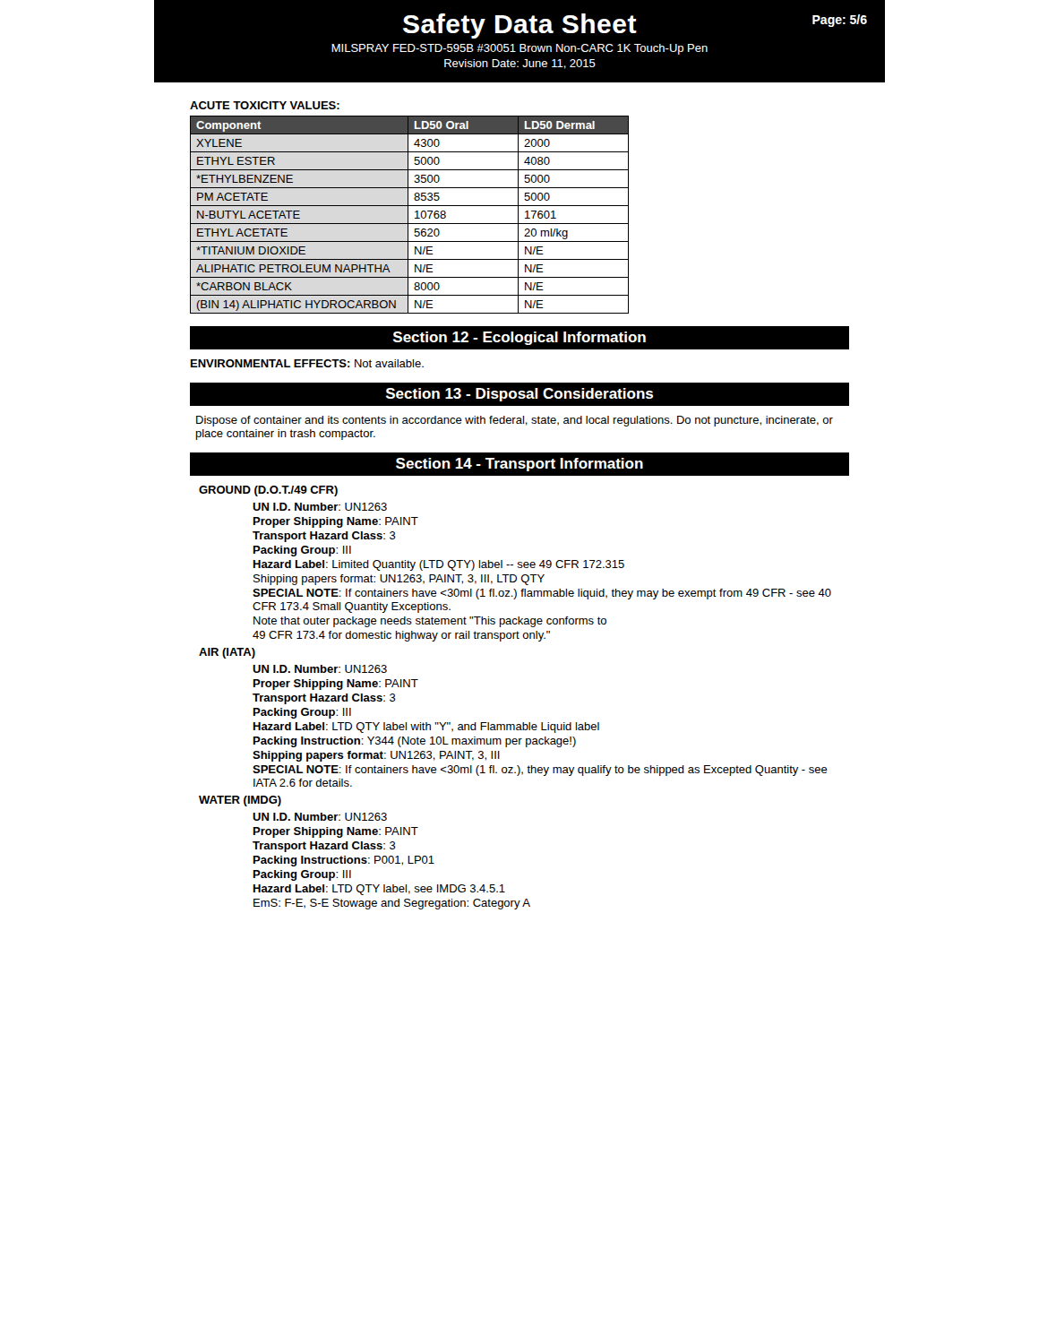Page: 5/6
Safety Data Sheet
MILSPRAY FED-STD-595B #30051 Brown Non-CARC 1K Touch-Up Pen
Revision Date: June 11, 2015
ACUTE TOXICITY VALUES:
| Component | LD50 Oral | LD50 Dermal |
| --- | --- | --- |
| XYLENE | 4300 | 2000 |
| ETHYL ESTER | 5000 | 4080 |
| *ETHYLBENZENE | 3500 | 5000 |
| PM ACETATE | 8535 | 5000 |
| N-BUTYL ACETATE | 10768 | 17601 |
| ETHYL ACETATE | 5620 | 20 ml/kg |
| *TITANIUM DIOXIDE | N/E | N/E |
| ALIPHATIC PETROLEUM NAPHTHA | N/E | N/E |
| *CARBON BLACK | 8000 | N/E |
| (BIN 14) ALIPHATIC HYDROCARBON | N/E | N/E |
Section 12 - Ecological Information
ENVIRONMENTAL EFFECTS: Not available.
Section 13 - Disposal Considerations
Dispose of container and its contents in accordance with federal, state, and local regulations. Do not puncture, incinerate, or place container in trash compactor.
Section 14 - Transport Information
GROUND (D.O.T./49 CFR)
UN I.D. Number: UN1263
Proper Shipping Name: PAINT
Transport Hazard Class: 3
Packing Group: III
Hazard Label: Limited Quantity (LTD QTY) label -- see 49 CFR 172.315
Shipping papers format: UN1263, PAINT, 3, III, LTD QTY
SPECIAL NOTE: If containers have <30ml (1 fl.oz.) flammable liquid, they may be exempt from 49 CFR - see 40 CFR 173.4 Small Quantity Exceptions.
Note that outer package needs statement "This package conforms to
49 CFR 173.4 for domestic highway or rail transport only."
AIR (IATA)
UN I.D. Number: UN1263
Proper Shipping Name: PAINT
Transport Hazard Class: 3
Packing Group: III
Hazard Label: LTD QTY label with "Y", and Flammable Liquid label
Packing Instruction: Y344 (Note 10L maximum per package!)
Shipping papers format: UN1263, PAINT, 3, III
SPECIAL NOTE: If containers have <30ml (1 fl. oz.), they may qualify to be shipped as Excepted Quantity - see IATA 2.6 for details.
WATER (IMDG)
UN I.D. Number: UN1263
Proper Shipping Name: PAINT
Transport Hazard Class: 3
Packing Instructions: P001, LP01
Packing Group: III
Hazard Label: LTD QTY label, see IMDG 3.4.5.1
EmS: F-E, S-E Stowage and Segregation: Category A